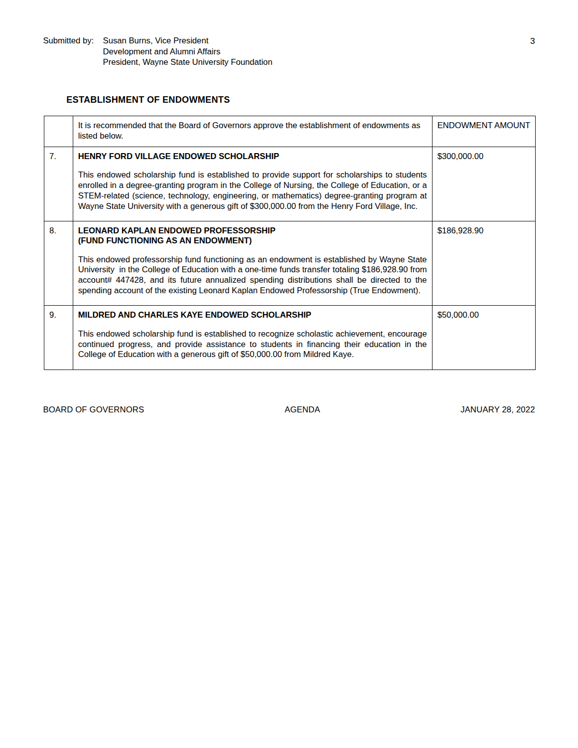Submitted by:
Susan Burns, Vice President
Development and Alumni Affairs
President, Wayne State University Foundation
3
ESTABLISHMENT OF ENDOWMENTS
| | It is recommended that the Board of Governors approve the establishment of endowments as listed below. | ENDOWMENT AMOUNT |
| 7. | Henry Ford Village Endowed Scholarship This endowed scholarship fund is established to provide support for scholarships to students enrolled in a degree-granting program in the College of Nursing, the College of Education, or a STEM-related (science, technology, engineering, or mathematics) degree-granting program at Wayne State University with a generous gift of $300,000.00 from the Henry Ford Village, Inc. | $300,000.00 |
| 8. | Leonard Kaplan Endowed Professorship (Fund Functioning as an Endowment) This endowed professorship fund functioning as an endowment is established by Wayne State University in the College of Education with a one-time funds transfer totaling $186,928.90 from account# 447428, and its future annualized spending distributions shall be directed to the spending account of the existing Leonard Kaplan Endowed Professorship (True Endowment). | $186,928.90 |
| 9. | Mildred and Charles Kaye Endowed Scholarship This endowed scholarship fund is established to recognize scholastic achievement, encourage continued progress, and provide assistance to students in financing their education in the College of Education with a generous gift of $50,000.00 from Mildred Kaye. | $50,000.00 |
BOARD OF GOVERNORS AGENDA JANUARY 28, 2022